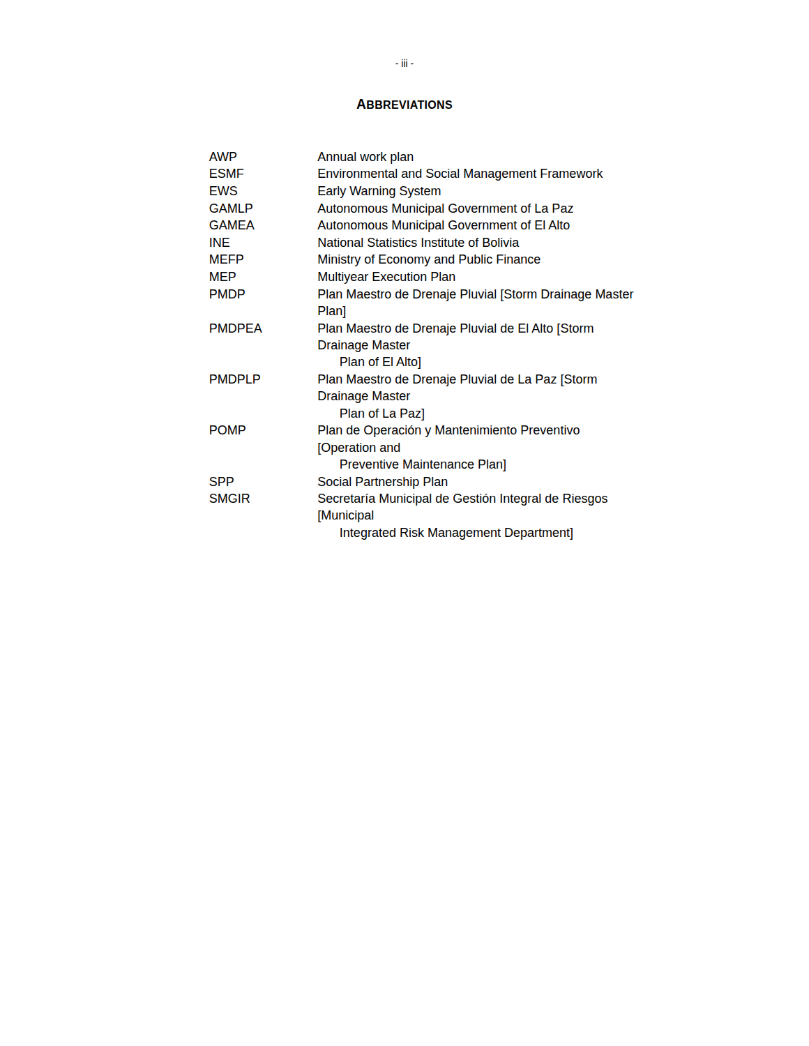- iii -
ABBREVIATIONS
| AWP | Annual work plan |
| ESMF | Environmental and Social Management Framework |
| EWS | Early Warning System |
| GAMLP | Autonomous Municipal Government of La Paz |
| GAMEA | Autonomous Municipal Government of El Alto |
| INE | National Statistics Institute of Bolivia |
| MEFP | Ministry of Economy and Public Finance |
| MEP | Multiyear Execution Plan |
| PMDP | Plan Maestro de Drenaje Pluvial [Storm Drainage Master Plan] |
| PMDPEA | Plan Maestro de Drenaje Pluvial de El Alto [Storm Drainage Master Plan of El Alto] |
| PMDPLP | Plan Maestro de Drenaje Pluvial de La Paz [Storm Drainage Master Plan of La Paz] |
| POMP | Plan de Operación y Mantenimiento Preventivo [Operation and Preventive Maintenance Plan] |
| SPP | Social Partnership Plan |
| SMGIR | Secretaría Municipal de Gestión Integral de Riesgos [Municipal Integrated Risk Management Department] |